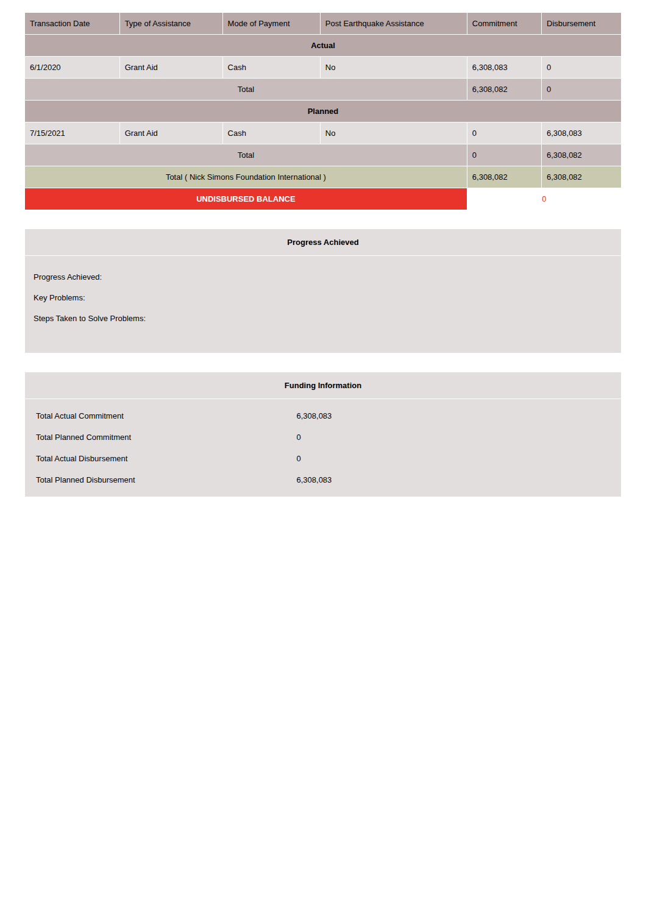| Transaction Date | Type of Assistance | Mode of Payment | Post Earthquake Assistance | Commitment | Disbursement |
| Actual |
| 6/1/2020 | Grant Aid | Cash | No | 6,308,083 | 0 |
| Total | 6,308,082 | 0 |
| Planned |
| 7/15/2021 | Grant Aid | Cash | No | 0 | 6,308,083 |
| Total | 0 | 6,308,082 |
| Total ( Nick Simons Foundation International ) | 6,308,082 | 6,308,082 |
| UNDISBURSED BALANCE | 0 |
| Progress Achieved |
| Progress Achieved: Key Problems: Steps Taken to Solve Problems: |
| Funding Information |
| / Total Actual Commitment / 6,308,083 / / Total Planned Commitment / 0 / / Total Actual Disbursement / 0 / / Total Planned Disbursement / 6,308,083 / |